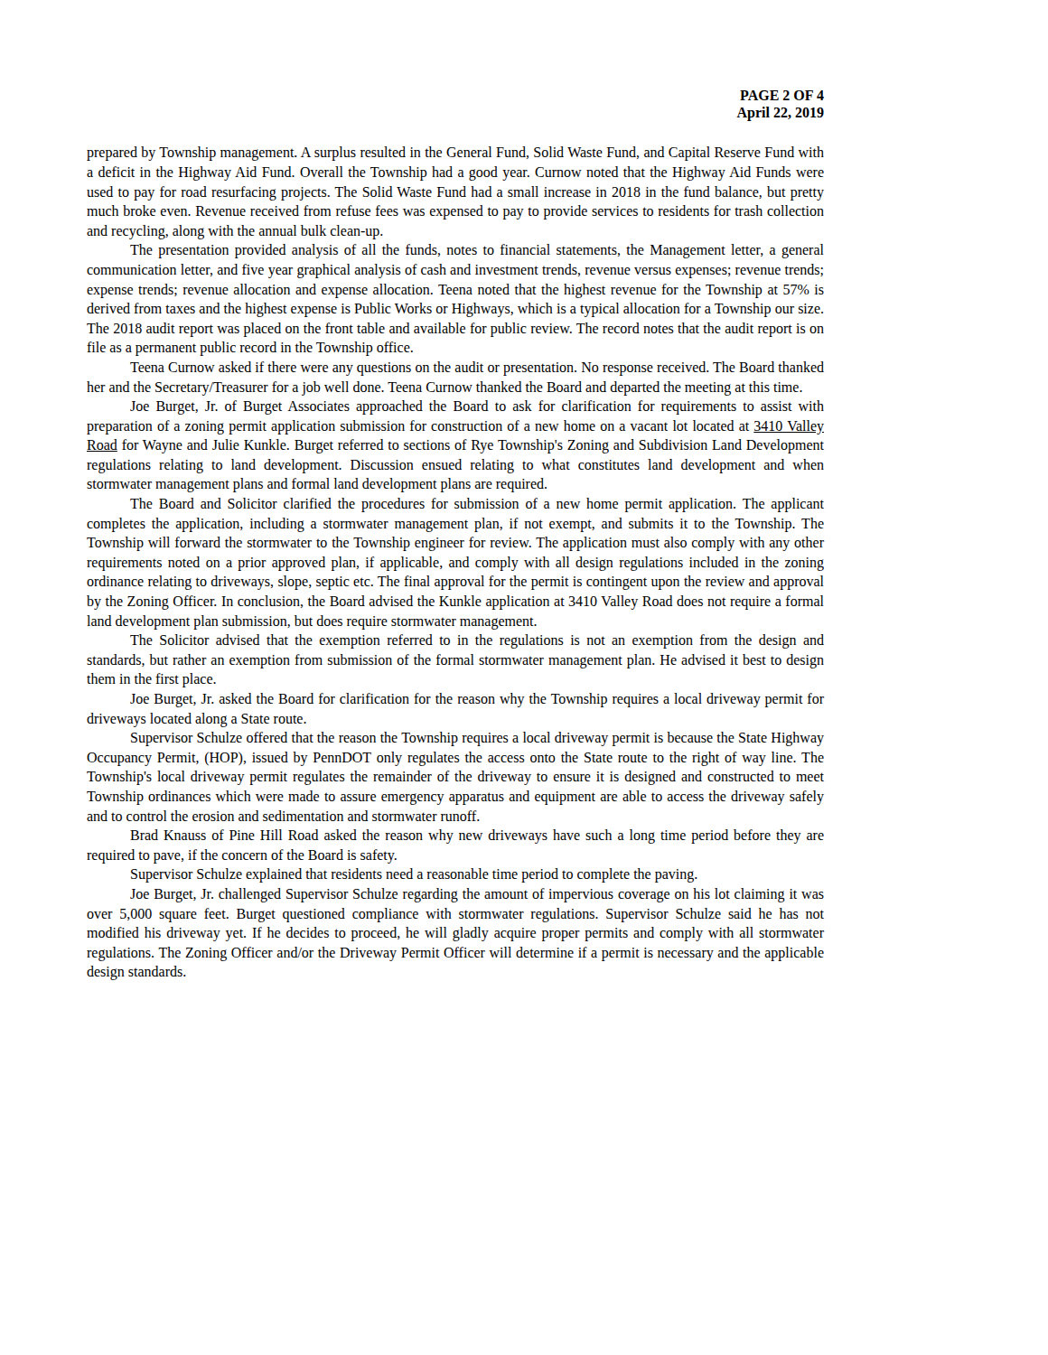PAGE 2 OF 4
April 22, 2019
prepared by Township management. A surplus resulted in the General Fund, Solid Waste Fund, and Capital Reserve Fund with a deficit in the Highway Aid Fund. Overall the Township had a good year. Curnow noted that the Highway Aid Funds were used to pay for road resurfacing projects. The Solid Waste Fund had a small increase in 2018 in the fund balance, but pretty much broke even. Revenue received from refuse fees was expensed to pay to provide services to residents for trash collection and recycling, along with the annual bulk clean-up.
The presentation provided analysis of all the funds, notes to financial statements, the Management letter, a general communication letter, and five year graphical analysis of cash and investment trends, revenue versus expenses; revenue trends; expense trends; revenue allocation and expense allocation. Teena noted that the highest revenue for the Township at 57% is derived from taxes and the highest expense is Public Works or Highways, which is a typical allocation for a Township our size. The 2018 audit report was placed on the front table and available for public review. The record notes that the audit report is on file as a permanent public record in the Township office.
Teena Curnow asked if there were any questions on the audit or presentation. No response received. The Board thanked her and the Secretary/Treasurer for a job well done. Teena Curnow thanked the Board and departed the meeting at this time.
Joe Burget, Jr. of Burget Associates approached the Board to ask for clarification for requirements to assist with preparation of a zoning permit application submission for construction of a new home on a vacant lot located at 3410 Valley Road for Wayne and Julie Kunkle. Burget referred to sections of Rye Township's Zoning and Subdivision Land Development regulations relating to land development. Discussion ensued relating to what constitutes land development and when stormwater management plans and formal land development plans are required.
The Board and Solicitor clarified the procedures for submission of a new home permit application. The applicant completes the application, including a stormwater management plan, if not exempt, and submits it to the Township. The Township will forward the stormwater to the Township engineer for review. The application must also comply with any other requirements noted on a prior approved plan, if applicable, and comply with all design regulations included in the zoning ordinance relating to driveways, slope, septic etc. The final approval for the permit is contingent upon the review and approval by the Zoning Officer. In conclusion, the Board advised the Kunkle application at 3410 Valley Road does not require a formal land development plan submission, but does require stormwater management.
The Solicitor advised that the exemption referred to in the regulations is not an exemption from the design and standards, but rather an exemption from submission of the formal stormwater management plan. He advised it best to design them in the first place.
Joe Burget, Jr. asked the Board for clarification for the reason why the Township requires a local driveway permit for driveways located along a State route.
Supervisor Schulze offered that the reason the Township requires a local driveway permit is because the State Highway Occupancy Permit, (HOP), issued by PennDOT only regulates the access onto the State route to the right of way line. The Township's local driveway permit regulates the remainder of the driveway to ensure it is designed and constructed to meet Township ordinances which were made to assure emergency apparatus and equipment are able to access the driveway safely and to control the erosion and sedimentation and stormwater runoff.
Brad Knauss of Pine Hill Road asked the reason why new driveways have such a long time period before they are required to pave, if the concern of the Board is safety.
Supervisor Schulze explained that residents need a reasonable time period to complete the paving.
Joe Burget, Jr. challenged Supervisor Schulze regarding the amount of impervious coverage on his lot claiming it was over 5,000 square feet. Burget questioned compliance with stormwater regulations. Supervisor Schulze said he has not modified his driveway yet. If he decides to proceed, he will gladly acquire proper permits and comply with all stormwater regulations. The Zoning Officer and/or the Driveway Permit Officer will determine if a permit is necessary and the applicable design standards.